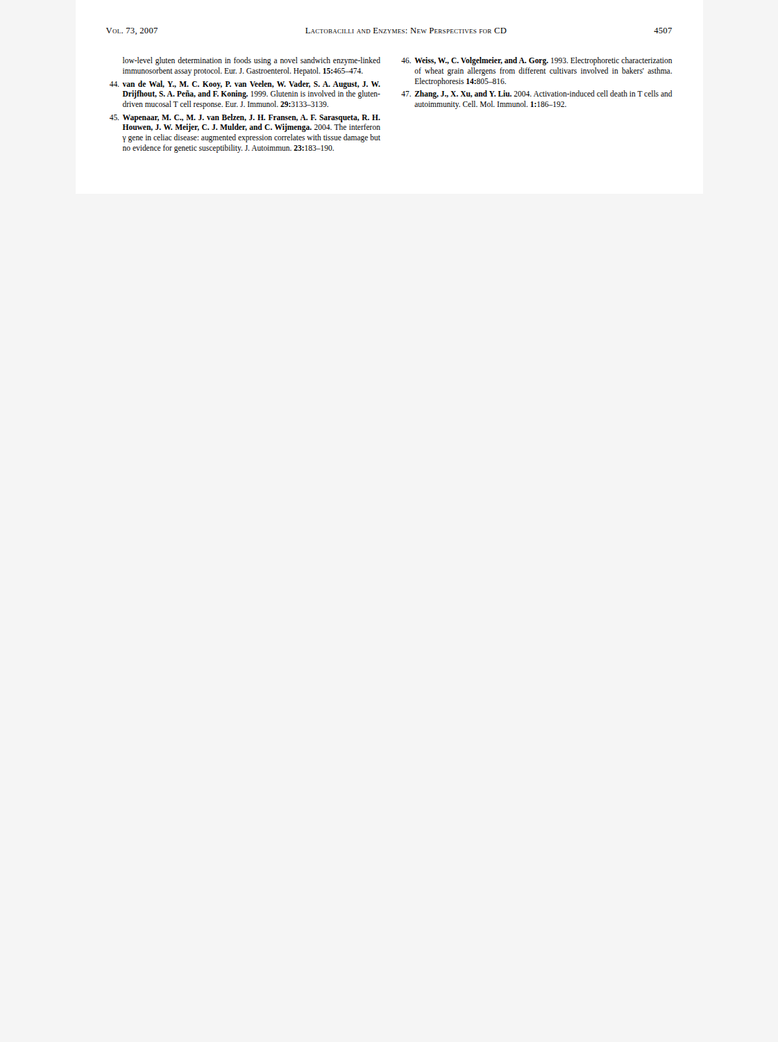Vol. 73, 2007 Lactobacilli and Enzymes: New Perspectives for CD 4507
low-level gluten determination in foods using a novel sandwich enzyme-linked immunosorbent assay protocol. Eur. J. Gastroenterol. Hepatol. 15: 465–474.
44. van de Wal, Y., M. C. Kooy, P. van Veelen, W. Vader, S. A. August, J. W. Drijfhout, S. A. Peña, and F. Koning. 1999. Glutenin is involved in the gluten-driven mucosal T cell response. Eur. J. Immunol. 29: 3133–3139.
45. Wapenaar, M. C., M. J. van Belzen, J. H. Fransen, A. F. Sarasqueta, R. H. Houwen, J. W. Meijer, C. J. Mulder, and C. Wijmenga. 2004. The interferon γ gene in celiac disease: augmented expression correlates with tissue damage but no evidence for genetic susceptibility. J. Autoimmun. 23: 183–190.
46. Weiss, W., C. Volgelmeier, and A. Gorg. 1993. Electrophoretic characterization of wheat grain allergens from different cultivars involved in bakers' asthma. Electrophoresis 14: 805–816.
47. Zhang, J., X. Xu, and Y. Liu. 2004. Activation-induced cell death in T cells and autoimmunity. Cell. Mol. Immunol. 1: 186–192.